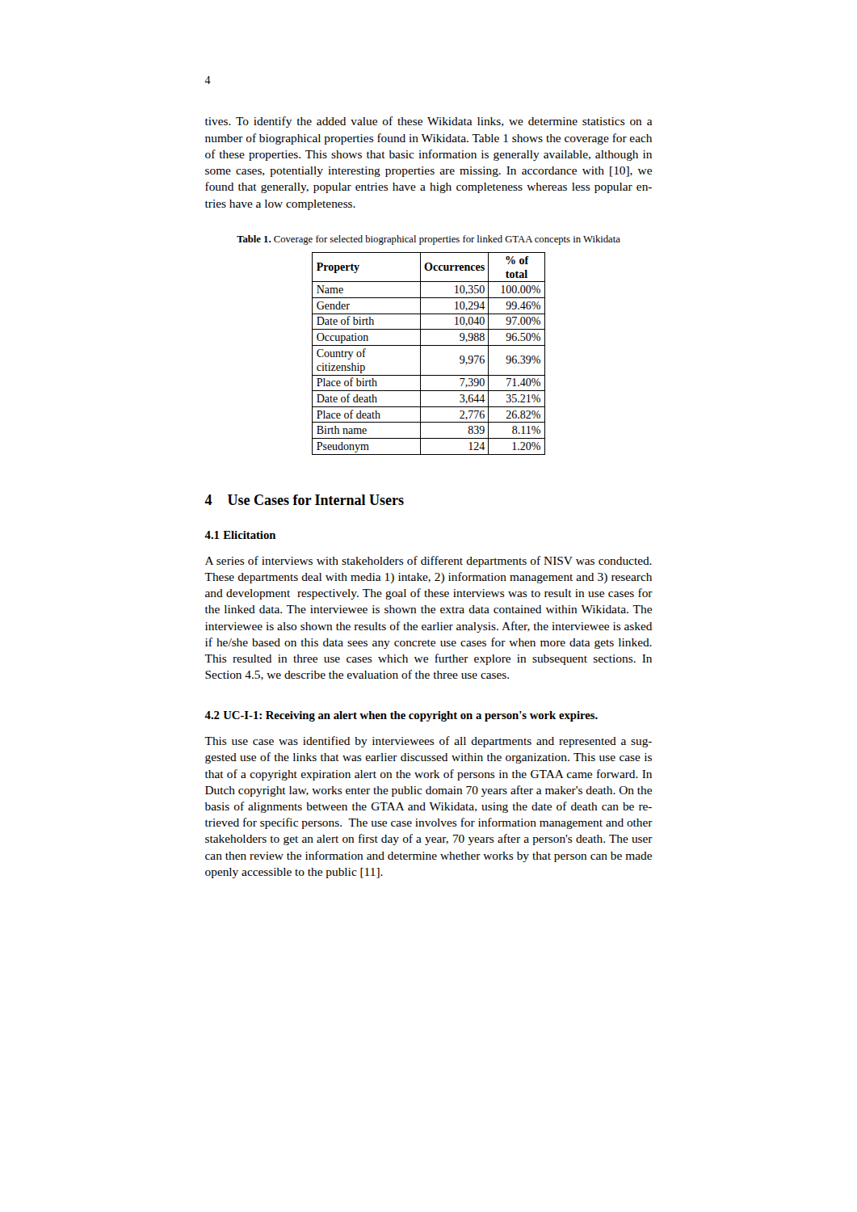4
tives. To identify the added value of these Wikidata links, we determine statistics on a number of biographical properties found in Wikidata. Table 1 shows the coverage for each of these properties. This shows that basic information is generally available, although in some cases, potentially interesting properties are missing. In accordance with [10], we found that generally, popular entries have a high completeness whereas less popular entries have a low completeness.
Table 1. Coverage for selected biographical properties for linked GTAA concepts in Wikidata
| Property | Occurrences | % of total |
| --- | --- | --- |
| Name | 10,350 | 100.00% |
| Gender | 10,294 | 99.46% |
| Date of birth | 10,040 | 97.00% |
| Occupation | 9,988 | 96.50% |
| Country of citizenship | 9,976 | 96.39% |
| Place of birth | 7,390 | 71.40% |
| Date of death | 3,644 | 35.21% |
| Place of death | 2,776 | 26.82% |
| Birth name | 839 | 8.11% |
| Pseudonym | 124 | 1.20% |
4 Use Cases for Internal Users
4.1 Elicitation
A series of interviews with stakeholders of different departments of NISV was conducted. These departments deal with media 1) intake, 2) information management and 3) research and development respectively. The goal of these interviews was to result in use cases for the linked data. The interviewee is shown the extra data contained within Wikidata. The interviewee is also shown the results of the earlier analysis. After, the interviewee is asked if he/she based on this data sees any concrete use cases for when more data gets linked. This resulted in three use cases which we further explore in subsequent sections. In Section 4.5, we describe the evaluation of the three use cases.
4.2 UC-I-1: Receiving an alert when the copyright on a person's work expires.
This use case was identified by interviewees of all departments and represented a suggested use of the links that was earlier discussed within the organization. This use case is that of a copyright expiration alert on the work of persons in the GTAA came forward. In Dutch copyright law, works enter the public domain 70 years after a maker's death. On the basis of alignments between the GTAA and Wikidata, using the date of death can be retrieved for specific persons. The use case involves for information management and other stakeholders to get an alert on first day of a year, 70 years after a person's death. The user can then review the information and determine whether works by that person can be made openly accessible to the public [11].